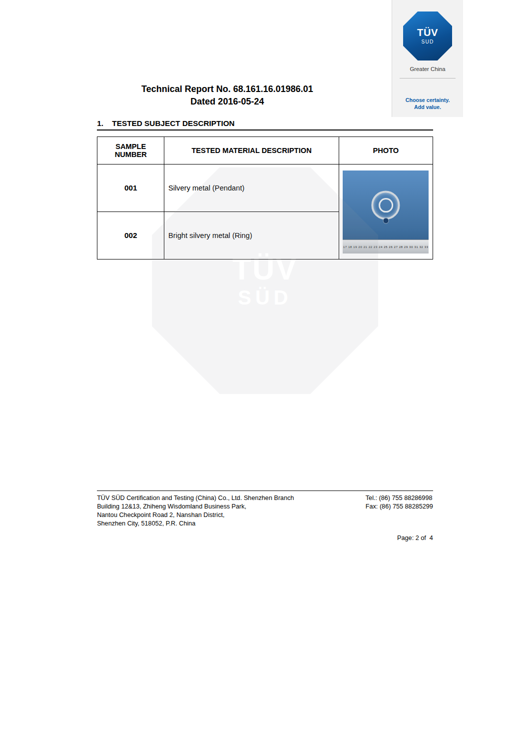TÜV
SUD
Greater China
Choose certainty.
Add value.
Technical Report No. 68.161.16.01986.01
Dated 2016-05-24
1. TESTED SUBJECT DESCRIPTION
| SAMPLE NUMBER | TESTED MATERIAL DESCRIPTION | PHOTO |
| --- | --- | --- |
| 001 | Silvery metal (Pendant) | 17 18 19 20 21 22 23 24 25 26 27 28 29 30 31 32 33 |
| 002 | Bright silvery metal (Ring) |
TÜV
SÜD
TÜV SÜD Certification and Testing (China) Co., Ltd. Shenzhen Branch
Building 12&13, Zhiheng Wisdomland Business Park,
Nantou Checkpoint Road 2, Nanshan District,
Shenzhen City, 518052, P.R. China
Tel.: (86) 755 88286998
Fax: (86) 755 88285299
Page: 2 of 4